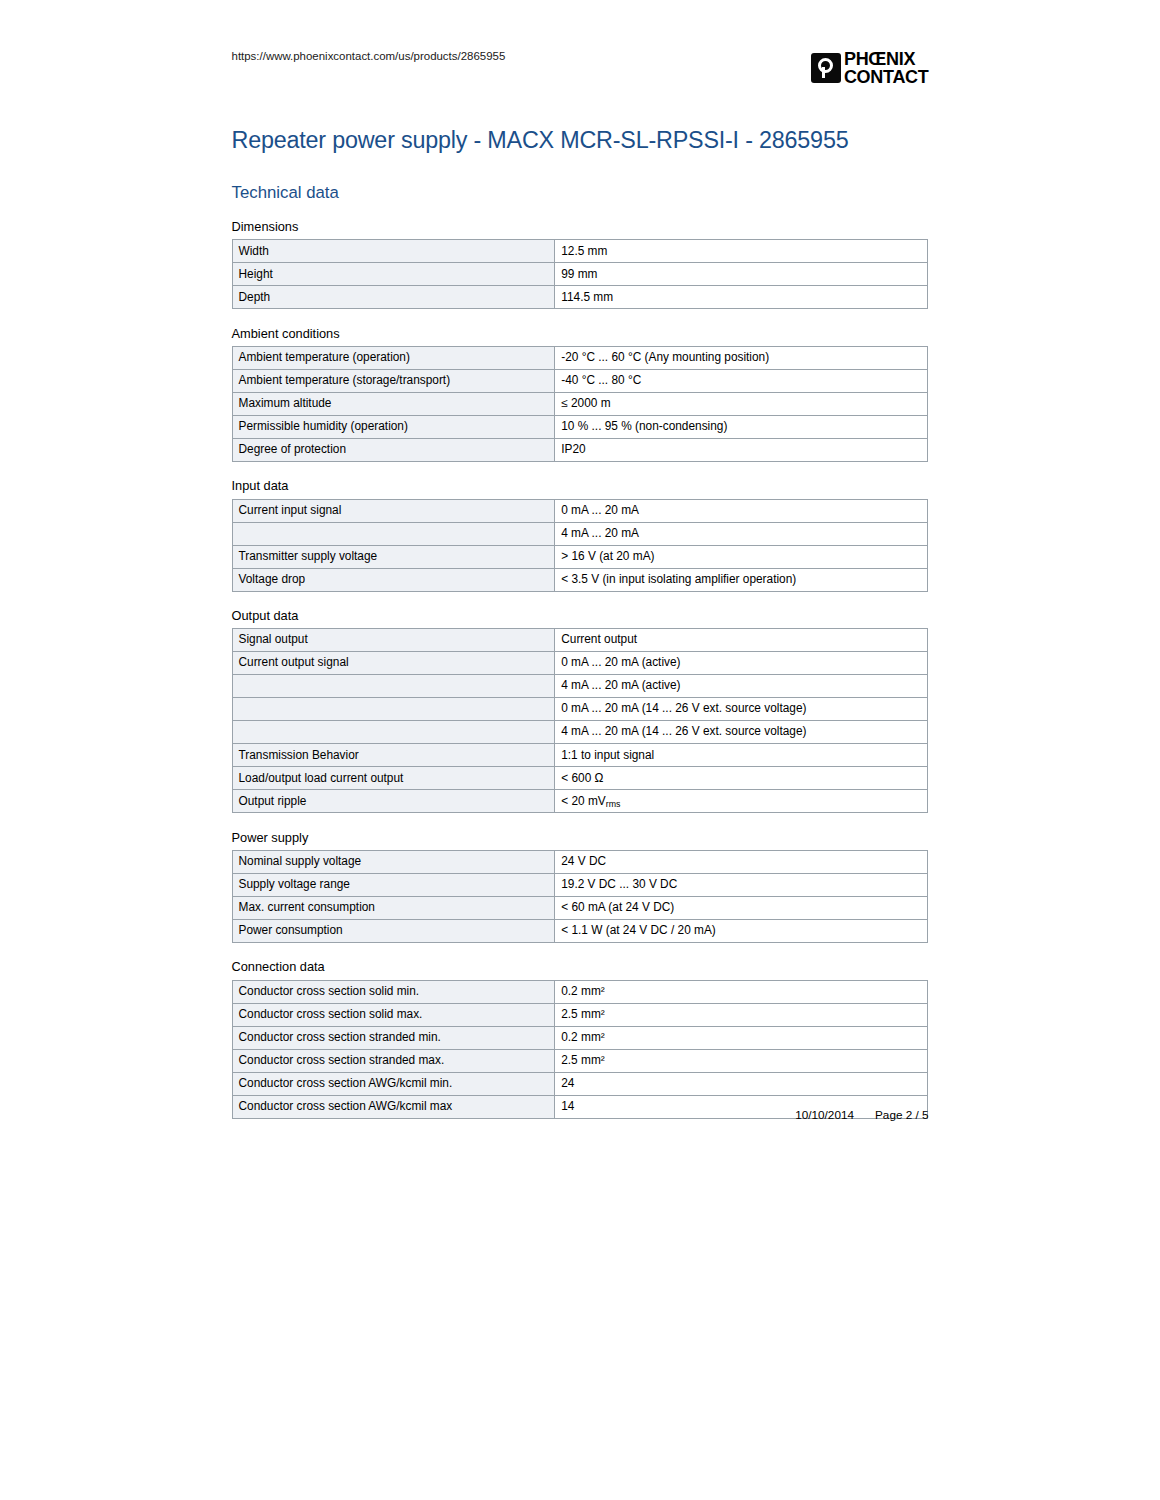https://www.phoenixcontact.com/us/products/2865955
PHŒNIX
CONTACT
Repeater power supply - MACX MCR-SL-RPSSI-I - 2865955
Technical data
Dimensions
| Width | 12.5 mm |
| Height | 99 mm |
| Depth | 114.5 mm |
Ambient conditions
| Ambient temperature (operation) | -20 °C ... 60 °C (Any mounting position) |
| Ambient temperature (storage/transport) | -40 °C ... 80 °C |
| Maximum altitude | ≤ 2000 m |
| Permissible humidity (operation) | 10 % ... 95 % (non-condensing) |
| Degree of protection | IP20 |
Input data
| Current input signal | 0 mA ... 20 mA |
| | 4 mA ... 20 mA |
| Transmitter supply voltage | > 16 V (at 20 mA) |
| Voltage drop | < 3.5 V (in input isolating amplifier operation) |
Output data
| Signal output | Current output |
| Current output signal | 0 mA ... 20 mA (active) |
| | 4 mA ... 20 mA (active) |
| | 0 mA ... 20 mA (14 ... 26 V ext. source voltage) |
| | 4 mA ... 20 mA (14 ... 26 V ext. source voltage) |
| Transmission Behavior | 1:1 to input signal |
| Load/output load current output | < 600 Ω |
| Output ripple | < 20 mV rms |
Power supply
| Nominal supply voltage | 24 V DC |
| Supply voltage range | 19.2 V DC ... 30 V DC |
| Max. current consumption | < 60 mA (at 24 V DC) |
| Power consumption | < 1.1 W (at 24 V DC / 20 mA) |
Connection data
| Conductor cross section solid min. | 0.2 mm² |
| Conductor cross section solid max. | 2.5 mm² |
| Conductor cross section stranded min. | 0.2 mm² |
| Conductor cross section stranded max. | 2.5 mm² |
| Conductor cross section AWG/kcmil min. | 24 |
| Conductor cross section AWG/kcmil max | 14 |
10/10/2014 Page 2 / 5